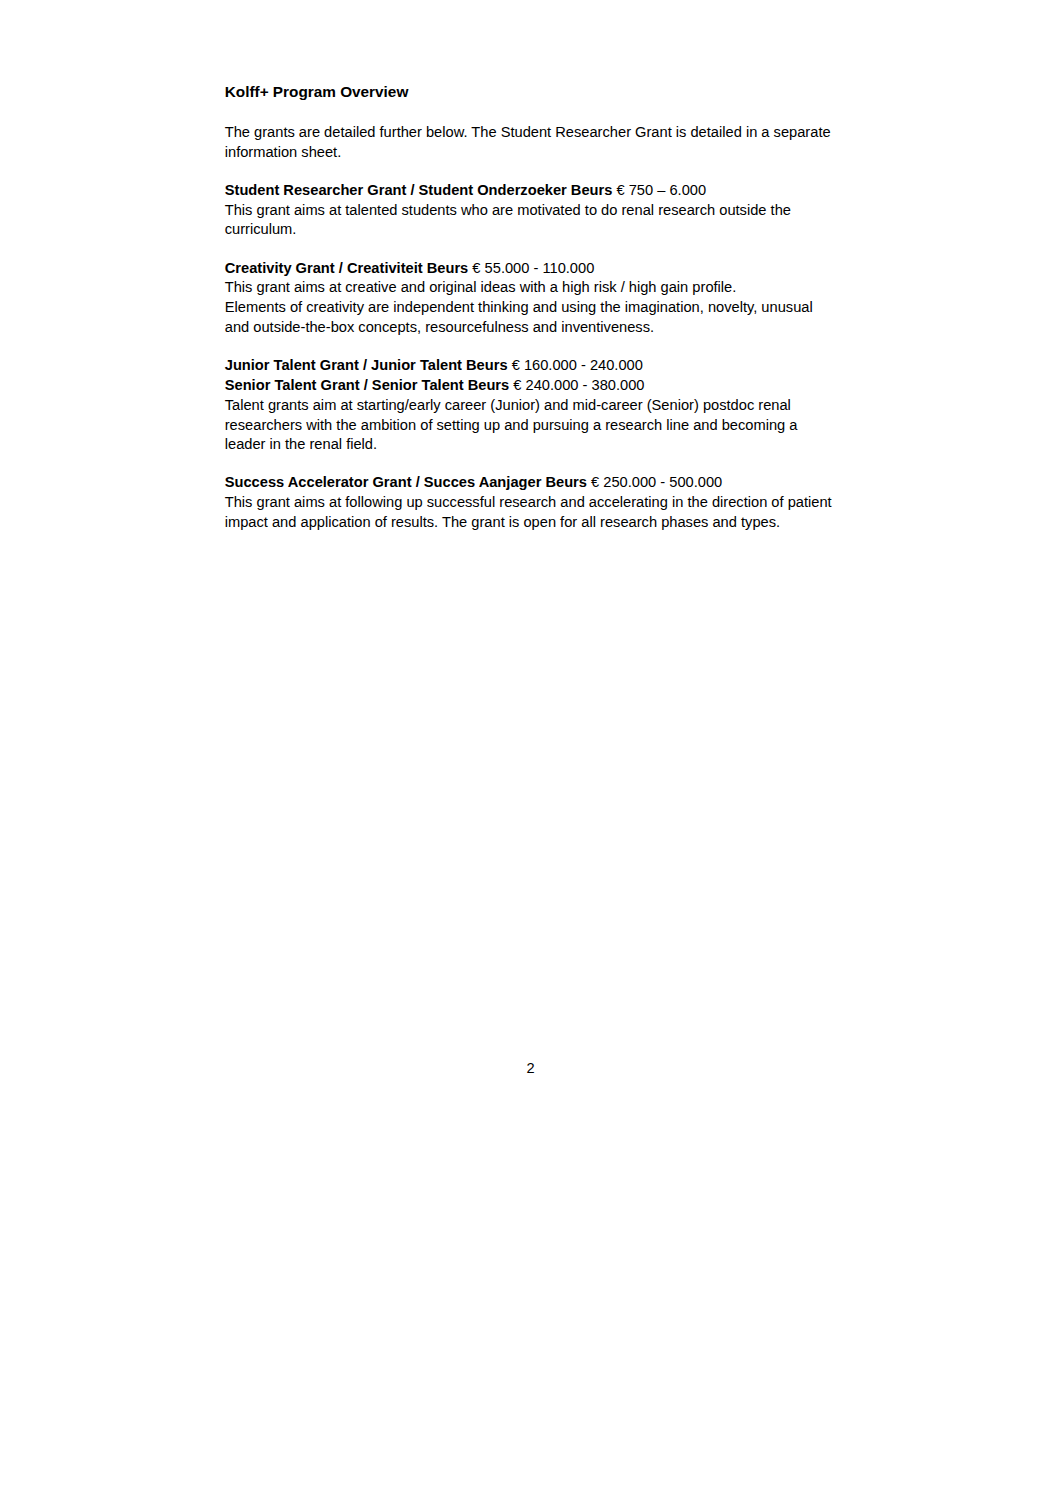Kolff+ Program Overview
The grants are detailed further below. The Student Researcher Grant is detailed in a separate information sheet.
Student Researcher Grant / Student Onderzoeker Beurs € 750 – 6.000
This grant aims at talented students who are motivated to do renal research outside the curriculum.
Creativity Grant / Creativiteit Beurs € 55.000 - 110.000
This grant aims at creative and original ideas with a high risk / high gain profile.
Elements of creativity are independent thinking and using the imagination, novelty, unusual and outside-the-box concepts, resourcefulness and inventiveness.
Junior Talent Grant / Junior Talent Beurs € 160.000 - 240.000
Senior Talent Grant / Senior Talent Beurs € 240.000 - 380.000
Talent grants aim at starting/early career (Junior) and mid-career (Senior) postdoc renal researchers with the ambition of setting up and pursuing a research line and becoming a leader in the renal field.
Success Accelerator Grant / Succes Aanjager Beurs € 250.000 - 500.000
This grant aims at following up successful research and accelerating in the direction of patient impact and application of results. The grant is open for all research phases and types.
2